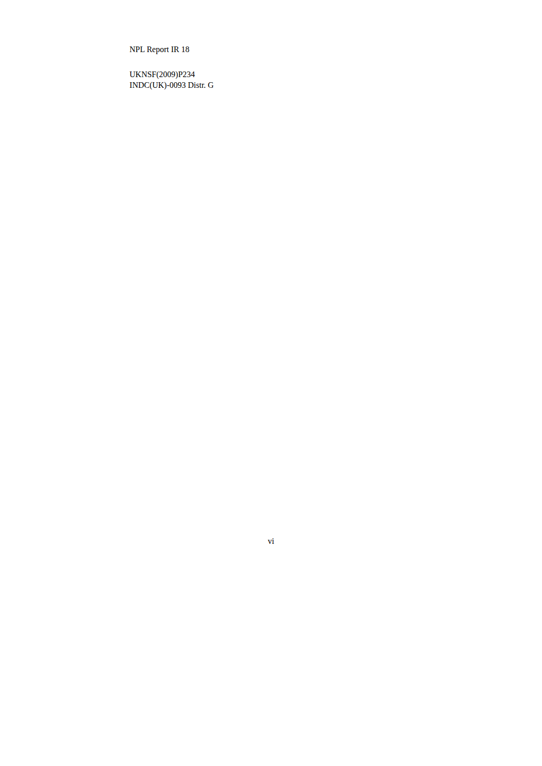NPL Report IR 18
UKNSF(2009)P234
INDC(UK)-0093 Distr. G
vi